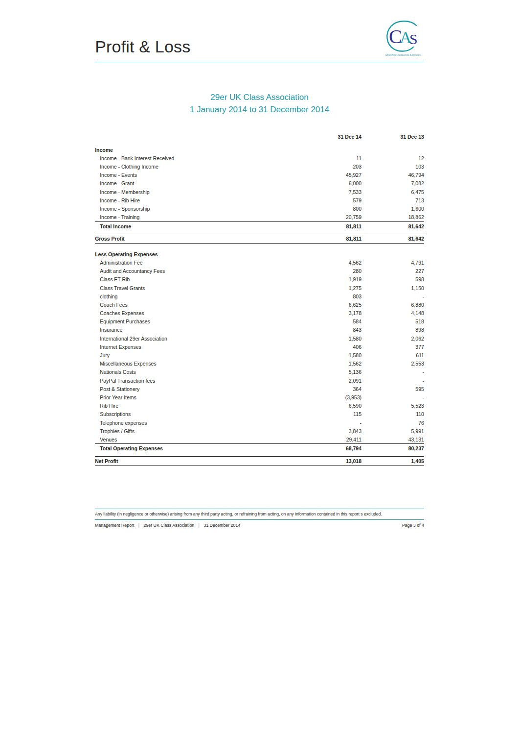C A S
Cheshire Accounts Services
Profit & Loss
29er UK Class Association
1 January 2014 to 31 December 2014
| | 31 Dec 14 | 31 Dec 13 |
| --- | --- | --- |
| Income | | |
| Income - Bank Interest Received | 11 | 12 |
| Income - Clothing Income | 203 | 103 |
| Income - Events | 45,927 | 46,794 |
| Income - Grant | 6,000 | 7,082 |
| Income - Membership | 7,533 | 6,475 |
| Income - Rib Hire | 579 | 713 |
| Income - Sponsorship | 800 | 1,600 |
| Income - Training | 20,759 | 18,862 |
| Total Income | 81,811 | 81,642 |
| Gross Profit | 81,811 | 81,642 |
| Less Operating Expenses | | |
| Administration Fee | 4,562 | 4,791 |
| Audit and Accountancy Fees | 280 | 227 |
| Class ET Rib | 1,919 | 598 |
| Class Travel Grants | 1,275 | 1,150 |
| clothing | 803 | - |
| Coach Fees | 6,625 | 6,880 |
| Coaches Expenses | 3,178 | 4,148 |
| Equipment Purchases | 584 | 518 |
| Insurance | 843 | 898 |
| International 29er Association | 1,580 | 2,062 |
| Internet Expenses | 406 | 377 |
| Jury | 1,580 | 611 |
| Miscellaneous Expenses | 1,562 | 2,553 |
| Nationals Costs | 5,136 | - |
| PayPal Transaction fees | 2,091 | - |
| Post & Stationery | 364 | 595 |
| Prior Year Items | (3,953) | - |
| Rib Hire | 6,590 | 5,523 |
| Subscriptions | 115 | 110 |
| Telephone expenses | - | 76 |
| Trophies / Gifts | 3,843 | 5,991 |
| Venues | 29,411 | 43,131 |
| Total Operating Expenses | 68,794 | 80,237 |
| Net Profit | 13,018 | 1,405 |
Any liability (in negligence or otherwise) arising from any third party acting, or refraining from acting, on any information contained in this report s excluded.
Management Report | 29er UK Class Association | 31 December 2014
Page 3 of 4